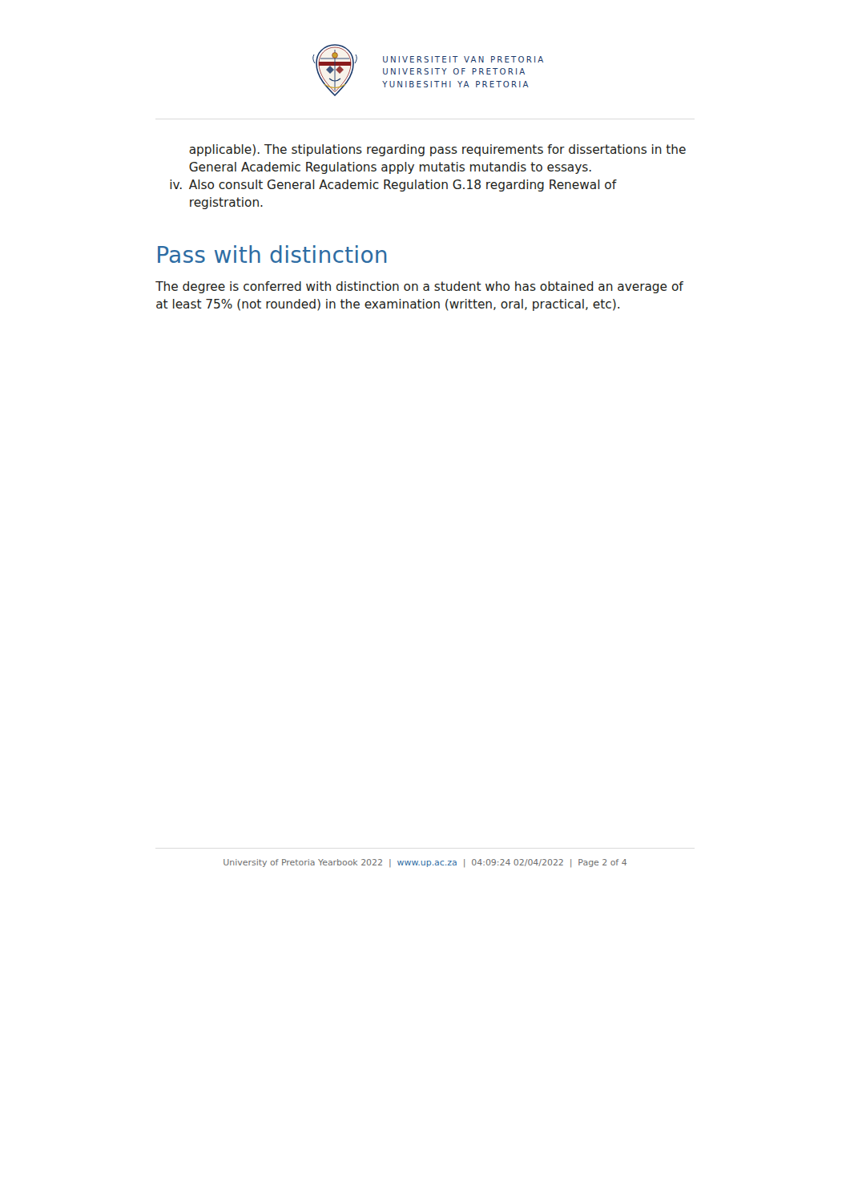Universiteit van Pretoria
University of Pretoria
Yunibesithi ya Pretoria
applicable). The stipulations regarding pass requirements for dissertations in the General Academic Regulations apply mutatis mutandis to essays.
iv. Also consult General Academic Regulation G.18 regarding Renewal of registration.
Pass with distinction
The degree is conferred with distinction on a student who has obtained an average of at least 75% (not rounded) in the examination (written, oral, practical, etc).
University of Pretoria Yearbook 2022 | www.up.ac.za | 04:09:24 02/04/2022 | Page 2 of 4